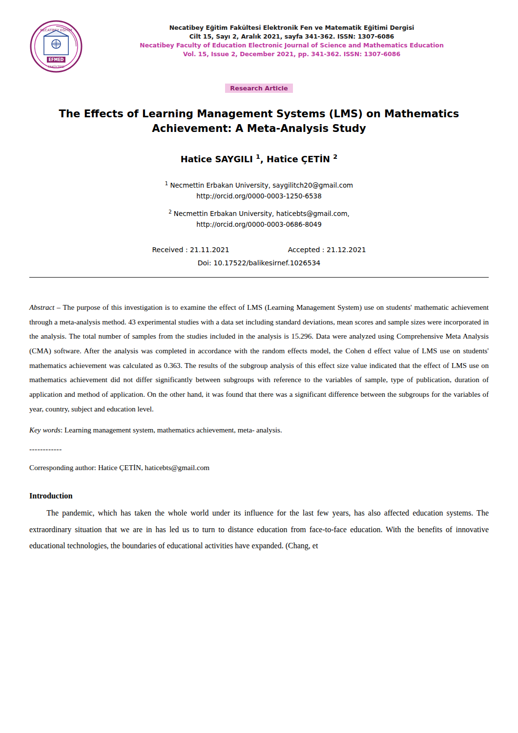NECATİBEY EĞİTİM EFMED FAKÜLTESİ
Necatibey Eğitim Fakültesi Elektronik Fen ve Matematik Eğitimi Dergisi
Cilt 15, Sayı 2, Aralık 2021, sayfa 341-362. ISSN: 1307-6086
Necatibey Faculty of Education Electronic Journal of Science and Mathematics Education
Vol. 15, Issue 2, December 2021, pp. 341-362. ISSN: 1307-6086
Research Article
The Effects of Learning Management Systems (LMS) on Mathematics Achievement: A Meta-Analysis Study
Hatice SAYGILI 1, Hatice ÇETİN 2
1 Necmettin Erbakan University, saygilitch20@gmail.com
http://orcid.org/0000-0003-1250-6538
2 Necmettin Erbakan University, haticebts@gmail.com,
http://orcid.org/0000-0003-0686-8049
Received : 21.11.2021 Accepted : 21.12.2021
Doi: 10.17522/balikesirnef.1026534
Abstract – The purpose of this investigation is to examine the effect of LMS (Learning Management System) use on students' mathematic achievement through a meta-analysis method. 43 experimental studies with a data set including standard deviations, mean scores and sample sizes were incorporated in the analysis. The total number of samples from the studies included in the analysis is 15.296. Data were analyzed using Comprehensive Meta Analysis (CMA) software. After the analysis was completed in accordance with the random effects model, the Cohen d effect value of LMS use on students' mathematics achievement was calculated as 0.363. The results of the subgroup analysis of this effect size value indicated that the effect of LMS use on mathematics achievement did not differ significantly between subgroups with reference to the variables of sample, type of publication, duration of application and method of application. On the other hand, it was found that there was a significant difference between the subgroups for the variables of year, country, subject and education level.
Key words: Learning management system, mathematics achievement, meta- analysis.
------------
Corresponding author: Hatice ÇETİN, haticebts@gmail.com
Introduction
The pandemic, which has taken the whole world under its influence for the last few years, has also affected education systems. The extraordinary situation that we are in has led us to turn to distance education from face-to-face education. With the benefits of innovative educational technologies, the boundaries of educational activities have expanded. (Chang, et